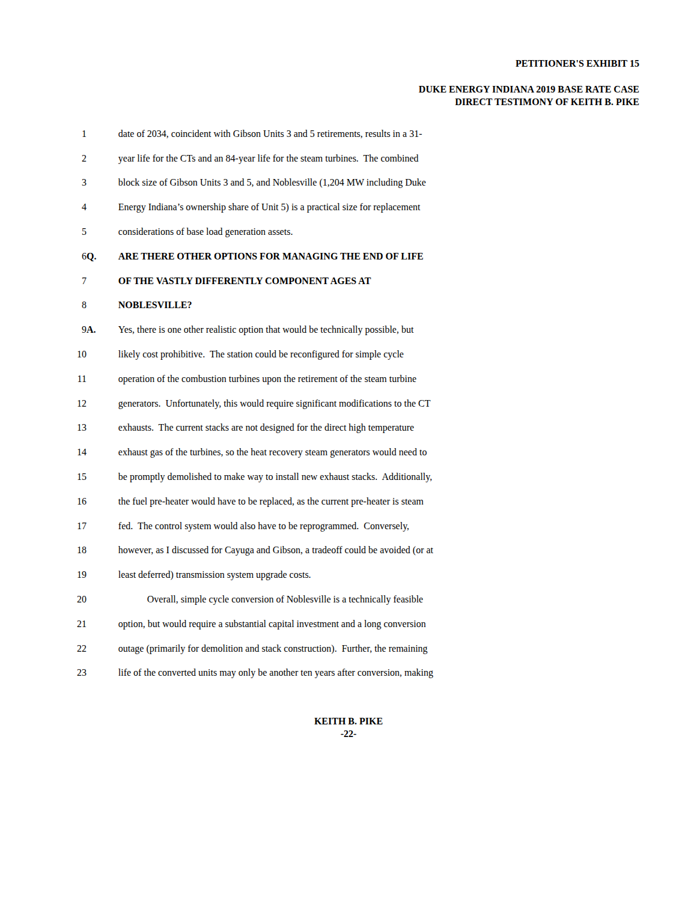PETITIONER'S EXHIBIT 15
DUKE ENERGY INDIANA 2019 BASE RATE CASE
DIRECT TESTIMONY OF KEITH B. PIKE
| 1 | | date of 2034, coincident with Gibson Units 3 and 5 retirements, results in a 31- |
| 2 | | year life for the CTs and an 84-year life for the steam turbines. The combined |
| 3 | | block size of Gibson Units 3 and 5, and Noblesville (1,204 MW including Duke |
| 4 | | Energy Indiana’s ownership share of Unit 5) is a practical size for replacement |
| 5 | | considerations of base load generation assets. |
| 6 | Q. | ARE THERE OTHER OPTIONS FOR MANAGING THE END OF LIFE |
| 7 | | OF THE VASTLY DIFFERENTLY COMPONENT AGES AT |
| 8 | | NOBLESVILLE? |
| 9 | A. | Yes, there is one other realistic option that would be technically possible, but |
| 10 | | likely cost prohibitive. The station could be reconfigured for simple cycle |
| 11 | | operation of the combustion turbines upon the retirement of the steam turbine |
| 12 | | generators. Unfortunately, this would require significant modifications to the CT |
| 13 | | exhausts. The current stacks are not designed for the direct high temperature |
| 14 | | exhaust gas of the turbines, so the heat recovery steam generators would need to |
| 15 | | be promptly demolished to make way to install new exhaust stacks. Additionally, |
| 16 | | the fuel pre-heater would have to be replaced, as the current pre-heater is steam |
| 17 | | fed. The control system would also have to be reprogrammed. Conversely, |
| 18 | | however, as I discussed for Cayuga and Gibson, a tradeoff could be avoided (or at |
| 19 | | least deferred) transmission system upgrade costs. |
| 20 | | Overall, simple cycle conversion of Noblesville is a technically feasible |
| 21 | | option, but would require a substantial capital investment and a long conversion |
| 22 | | outage (primarily for demolition and stack construction). Further, the remaining |
| 23 | | life of the converted units may only be another ten years after conversion, making |
KEITH B. PIKE
-22-